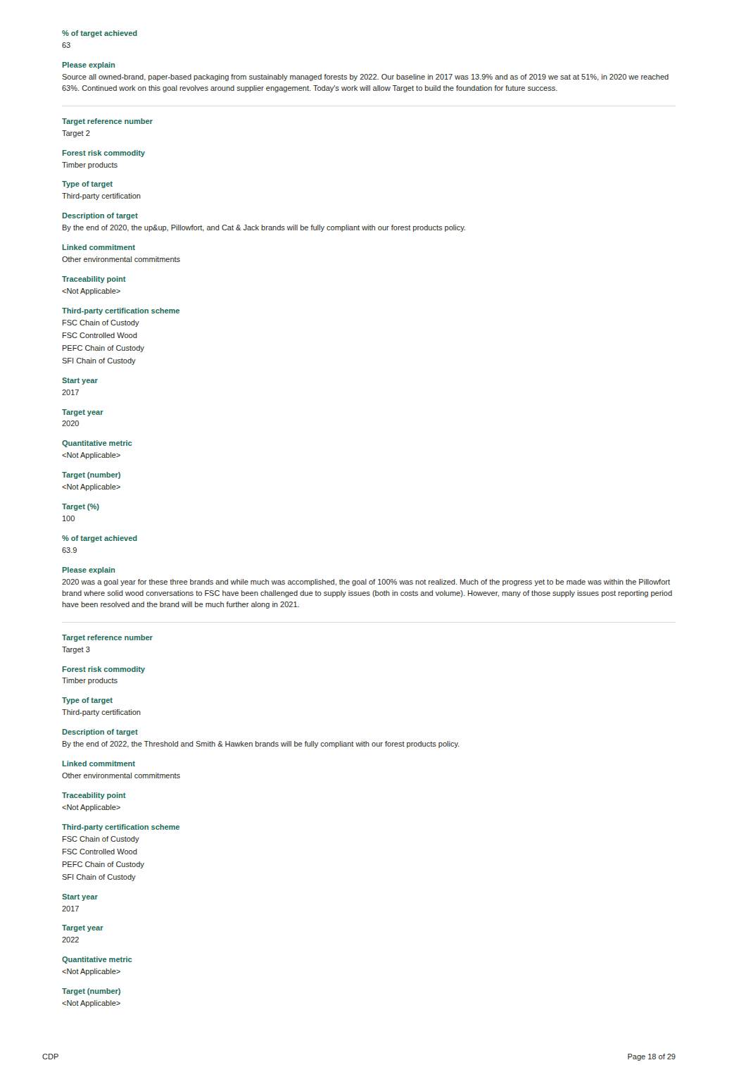% of target achieved
63
Please explain
Source all owned-brand, paper-based packaging from sustainably managed forests by 2022. Our baseline in 2017 was 13.9% and as of 2019 we sat at 51%, in 2020 we reached 63%. Continued work on this goal revolves around supplier engagement. Today's work will allow Target to build the foundation for future success.
Target reference number
Target 2
Forest risk commodity
Timber products
Type of target
Third-party certification
Description of target
By the end of 2020, the up&up, Pillowfort, and Cat & Jack brands will be fully compliant with our forest products policy.
Linked commitment
Other environmental commitments
Traceability point
<Not Applicable>
Third-party certification scheme
FSC Chain of Custody
FSC Controlled Wood
PEFC Chain of Custody
SFI Chain of Custody
Start year
2017
Target year
2020
Quantitative metric
<Not Applicable>
Target (number)
<Not Applicable>
Target (%)
100
% of target achieved
63.9
Please explain
2020 was a goal year for these three brands and while much was accomplished, the goal of 100% was not realized. Much of the progress yet to be made was within the Pillowfort brand where solid wood conversations to FSC have been challenged due to supply issues (both in costs and volume). However, many of those supply issues post reporting period have been resolved and the brand will be much further along in 2021.
Target reference number
Target 3
Forest risk commodity
Timber products
Type of target
Third-party certification
Description of target
By the end of 2022, the Threshold and Smith & Hawken brands will be fully compliant with our forest products policy.
Linked commitment
Other environmental commitments
Traceability point
<Not Applicable>
Third-party certification scheme
FSC Chain of Custody
FSC Controlled Wood
PEFC Chain of Custody
SFI Chain of Custody
Start year
2017
Target year
2022
Quantitative metric
<Not Applicable>
Target (number)
<Not Applicable>
CDP Page 18 of 29